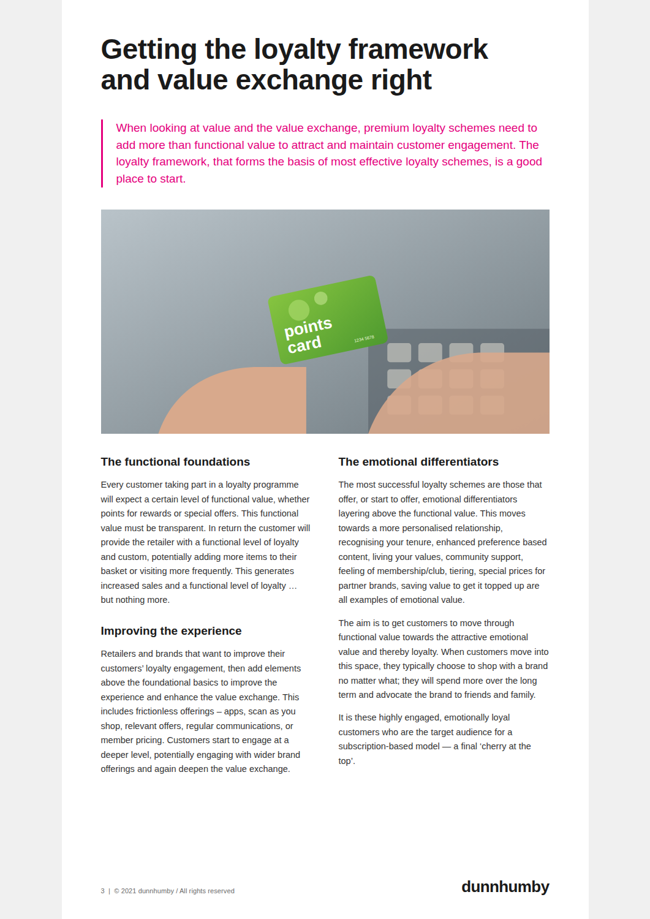Getting the loyalty framework and value exchange right
When looking at value and the value exchange, premium loyalty schemes need to add more than functional value to attract and maintain customer engagement. The loyalty framework, that forms the basis of most effective loyalty schemes, is a good place to start.
The functional foundations
Every customer taking part in a loyalty programme will expect a certain level of functional value, whether points for rewards or special offers. This functional value must be transparent. In return the customer will provide the retailer with a functional level of loyalty and custom, potentially adding more items to their basket or visiting more frequently. This generates increased sales and a functional level of loyalty … but nothing more.
Improving the experience
Retailers and brands that want to improve their customers’ loyalty engagement, then add elements above the foundational basics to improve the experience and enhance the value exchange. This includes frictionless offerings – apps, scan as you shop, relevant offers, regular communications, or member pricing. Customers start to engage at a deeper level, potentially engaging with wider brand offerings and again deepen the value exchange.
The emotional differentiators
The most successful loyalty schemes are those that offer, or start to offer, emotional differentiators layering above the functional value. This moves towards a more personalised relationship, recognising your tenure, enhanced preference based content, living your values, community support, feeling of membership/club, tiering, special prices for partner brands, saving value to get it topped up are all examples of emotional value.
The aim is to get customers to move through functional value towards the attractive emotional value and thereby loyalty. When customers move into this space, they typically choose to shop with a brand no matter what; they will spend more over the long term and advocate the brand to friends and family.
It is these highly engaged, emotionally loyal customers who are the target audience for a subscription-based model — a final ‘cherry at the top’.
3 | © 2021 dunnhumby / All rights reserved
dunnhumby